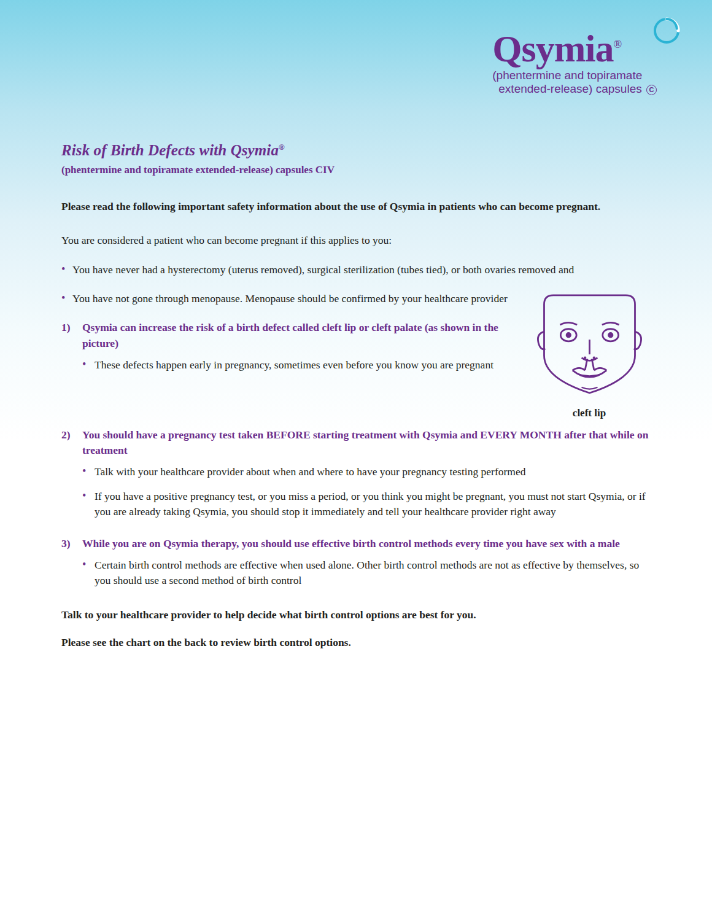Qsymia®
(phentermine and topiramate extended-release) capsules C
Risk of Birth Defects with Qsymia®
(phentermine and topiramate extended-release) capsules CIV
Please read the following important safety information about the use of Qsymia in patients who can become pregnant.
You are considered a patient who can become pregnant if this applies to you:
You have never had a hysterectomy (uterus removed), surgical sterilization (tubes tied), or both ovaries removed and
cleft lip
You have not gone through menopause. Menopause should be confirmed by your healthcare provider
1)
Qsymia can increase the risk of a birth defect called cleft lip or cleft palate (as shown in the picture)
These defects happen early in pregnancy, sometimes even before you know you are pregnant
2)
You should have a pregnancy test taken BEFORE starting treatment with Qsymia and EVERY MONTH after that while on treatment
Talk with your healthcare provider about when and where to have your pregnancy testing performed
If you have a positive pregnancy test, or you miss a period, or you think you might be pregnant, you must not start Qsymia, or if you are already taking Qsymia, you should stop it immediately and tell your healthcare provider right away
3)
While you are on Qsymia therapy, you should use effective birth control methods every time you have sex with a male
Certain birth control methods are effective when used alone. Other birth control methods are not as effective by themselves, so you should use a second method of birth control
Talk to your healthcare provider to help decide what birth control options are best for you.
Please see the chart on the back to review birth control options.